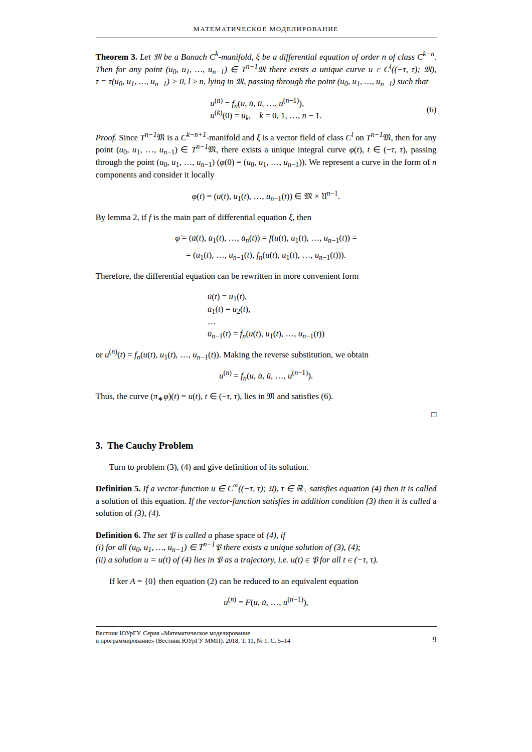МАТЕМАТИЧЕСКОЕ МОДЕЛИРОВАНИЕ
Theorem 3. Let 𝔐 be a Banach Ck-manifold, ξ be a differential equation of order n of class Ck−n. Then for any point (u0, u1, …, un−1) ∈ Tn−1 𝔐 there exists a unique curve u ∈ Cl((−τ, τ); 𝔐), τ = τ(u0, u1, …, un−1) > 0, l ≥ n, lying in 𝔐, passing through the point (u0, u1, …, un−1) such that
u(n) = fn(u, u̇, ü, …, u(n−1)),
u(k)(0) = uk, k = 0, 1, …, n − 1.
(6)
Proof. Since Tn−1 𝔐 is a Ck−n+1-manifold and ξ is a vector field of class Cl on Tn−1 𝔐, then for any point (u0, u1, …, un−1) ∈ Tn−1 𝔐, there exists a unique integral curve φ(t), t ∈ (−τ, τ), passing through the point (u0, u1, …, un−1) (φ(0) = (u0, u1, …, un−1)). We represent a curve in the form of n components and consider it locally
φ(t) = (u(t), u1(t), …, un−1(t)) ∈ 𝔐 × 𝔘n−1.
By lemma 2, if f is the main part of differential equation ξ, then
φ̇ = (u̇(t), u̇1(t), …, u̇n(t)) = f(u(t), u1(t), …, un−1(t)) =
= (u1(t), …, un−1(t), fn(u(t), u1(t), …, un−1(t))).
Therefore, the differential equation can be rewritten in more convenient form
u̇(t) = u1(t),
u̇1(t) = u2(t),
…
u̇n−1(t) = fn(u(t), u1(t), …, un−1(t))
or u(n)(t) = fn(u(t), u1(t), …, un−1(t)). Making the reverse substitution, we obtain
u(n) = fn(u, u̇, ü, …, u(n−1)).
Thus, the curve (π∗φ)(t) = u(t), t ∈ (−τ, τ), lies in 𝔐 and satisfies (6).
□
3. The Cauchy Problem
Turn to problem (3), (4) and give definition of its solution.
Definition 5. If a vector-function u ∈ C∞((−τ, τ); 𝔘), τ ∈ ℝ+ satisfies equation (4) then it is called a solution of this equation. If the vector-function satisfies in addition condition (3) then it is called a solution of (3), (4).
Definition 6. The set 𝔓 is called a phase space of (4), if
(i) for all (u0, u1, …, un−1) ∈ Tn−1 𝔓 there exists a unique solution of (3), (4);
(ii) a solution u = u(t) of (4) lies in 𝔓 as a trajectory, i.e. u(t) ∈ 𝔓 for all t ∈ (−τ, τ).
If ker A = {0} then equation (2) can be reduced to an equivalent equation
u(n) = F(u, u̇, …, u(n−1)),
Вестник ЮУрГУ. Серия «Математическое моделирование
и программирование» (Вестник ЮУрГУ ММП). 2018. Т. 11, № 1. С. 5–14
9